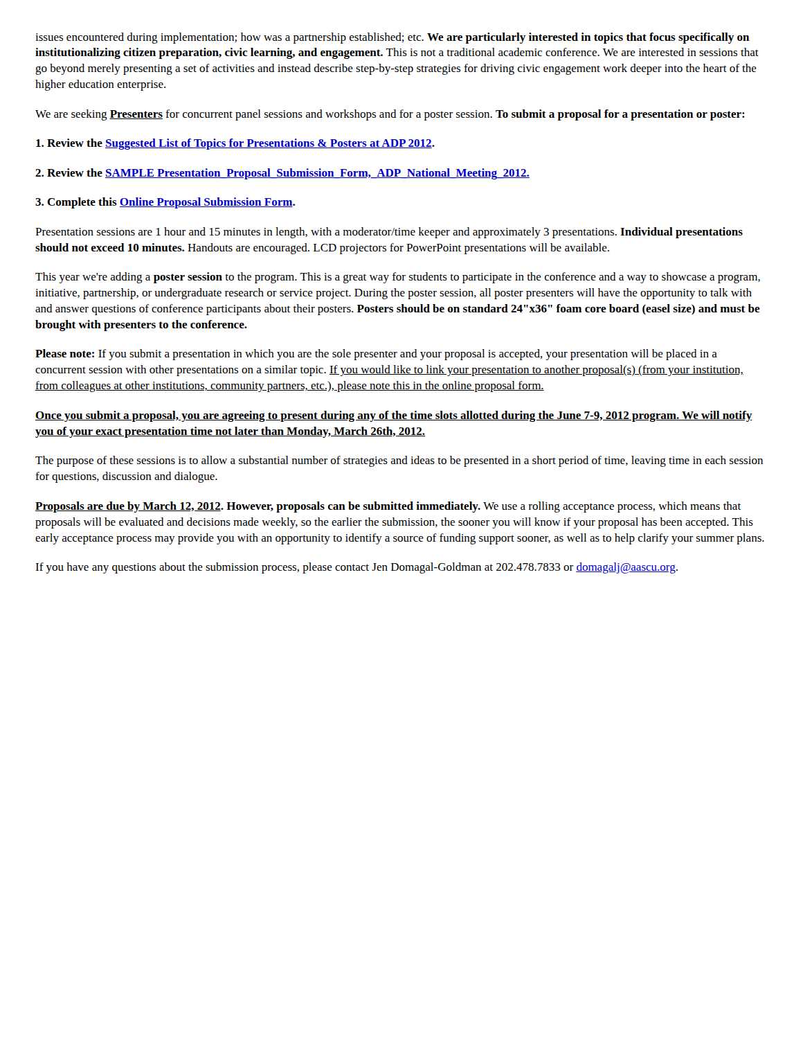issues encountered during implementation; how was a partnership established; etc. We are particularly interested in topics that focus specifically on institutionalizing citizen preparation, civic learning, and engagement. This is not a traditional academic conference. We are interested in sessions that go beyond merely presenting a set of activities and instead describe step-by-step strategies for driving civic engagement work deeper into the heart of the higher education enterprise.
We are seeking Presenters for concurrent panel sessions and workshops and for a poster session. To submit a proposal for a presentation or poster:
1. Review the Suggested List of Topics for Presentations & Posters at ADP 2012.
2. Review the SAMPLE Presentation_Proposal_Submission_Form,_ADP_National_Meeting_2012.
3. Complete this Online Proposal Submission Form.
Presentation sessions are 1 hour and 15 minutes in length, with a moderator/time keeper and approximately 3 presentations. Individual presentations should not exceed 10 minutes. Handouts are encouraged. LCD projectors for PowerPoint presentations will be available.
This year we're adding a poster session to the program. This is a great way for students to participate in the conference and a way to showcase a program, initiative, partnership, or undergraduate research or service project. During the poster session, all poster presenters will have the opportunity to talk with and answer questions of conference participants about their posters. Posters should be on standard 24"x36" foam core board (easel size) and must be brought with presenters to the conference.
Please note: If you submit a presentation in which you are the sole presenter and your proposal is accepted, your presentation will be placed in a concurrent session with other presentations on a similar topic. If you would like to link your presentation to another proposal(s) (from your institution, from colleagues at other institutions, community partners, etc.), please note this in the online proposal form.
Once you submit a proposal, you are agreeing to present during any of the time slots allotted during the June 7-9, 2012 program. We will notify you of your exact presentation time not later than Monday, March 26th, 2012.
The purpose of these sessions is to allow a substantial number of strategies and ideas to be presented in a short period of time, leaving time in each session for questions, discussion and dialogue.
Proposals are due by March 12, 2012. However, proposals can be submitted immediately. We use a rolling acceptance process, which means that proposals will be evaluated and decisions made weekly, so the earlier the submission, the sooner you will know if your proposal has been accepted. This early acceptance process may provide you with an opportunity to identify a source of funding support sooner, as well as to help clarify your summer plans.
If you have any questions about the submission process, please contact Jen Domagal-Goldman at 202.478.7833 or domagalj@aascu.org.